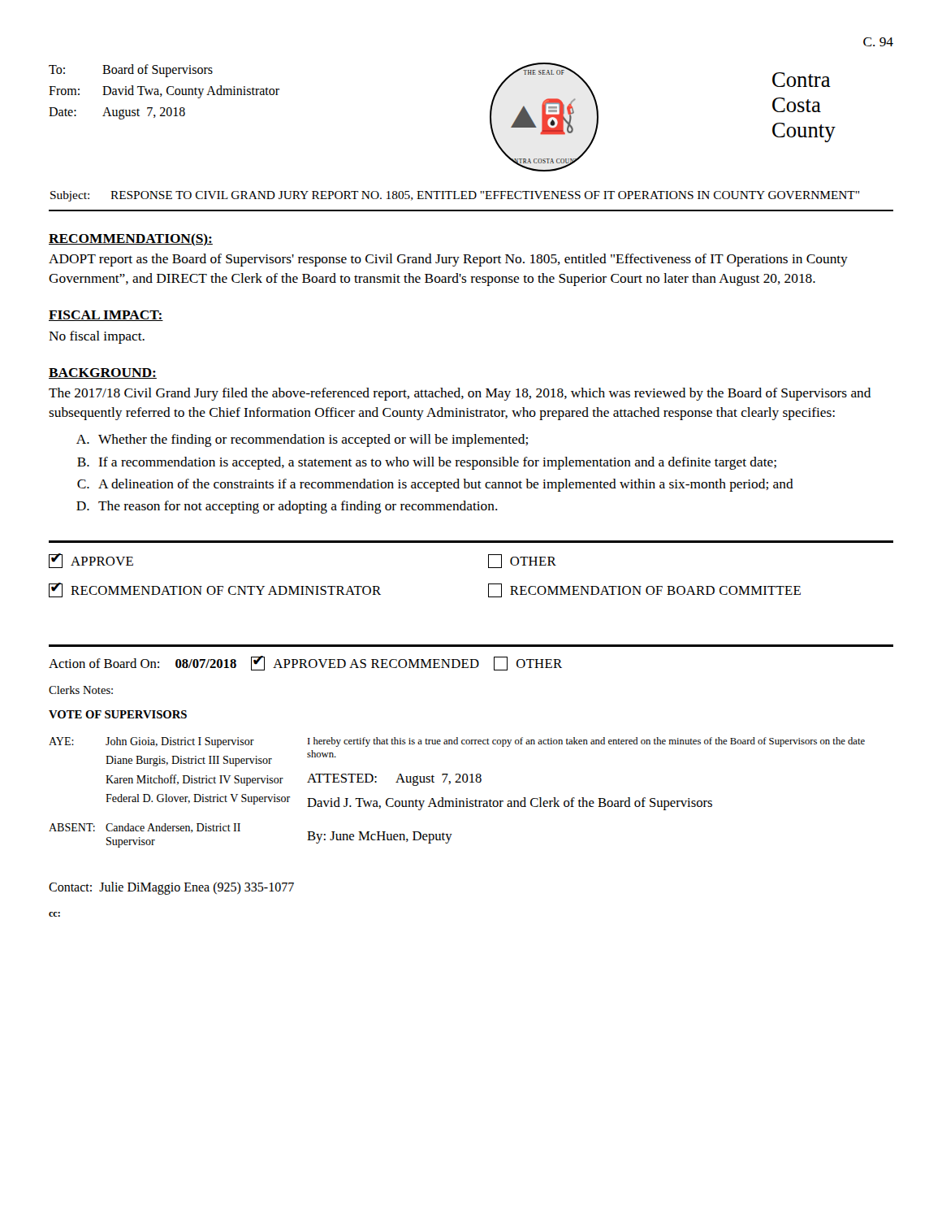C. 94
| To: | Board of Supervisors |
| From: | David Twa, County Administrator |
| Date: | August 7, 2018 |
The Seal of
⛰⛽
Contra Costa County
Contra
Costa
County
| Subject: | RESPONSE TO CIVIL GRAND JURY REPORT NO. 1805, ENTITLED "EFFECTIVENESS OF IT OPERATIONS IN COUNTY GOVERNMENT" |
RECOMMENDATION(S):
ADOPT report as the Board of Supervisors' response to Civil Grand Jury Report No. 1805, entitled "Effectiveness of IT Operations in County Government”, and DIRECT the Clerk of the Board to transmit the Board's response to the Superior Court no later than August 20, 2018.
FISCAL IMPACT:
No fiscal impact.
BACKGROUND:
The 2017/18 Civil Grand Jury filed the above-referenced report, attached, on May 18, 2018, which was reviewed by the Board of Supervisors and subsequently referred to the Chief Information Officer and County Administrator, who prepared the attached response that clearly specifies:
Whether the finding or recommendation is accepted or will be implemented;
If a recommendation is accepted, a statement as to who will be responsible for implementation and a definite target date;
A delineation of the constraints if a recommendation is accepted but cannot be implemented within a six-month period; and
The reason for not accepting or adopting a finding or recommendation.
APPROVE
OTHER
RECOMMENDATION OF CNTY ADMINISTRATOR
RECOMMENDATION OF BOARD COMMITTEE
Action of Board On: 08/07/2018 APPROVED AS RECOMMENDED OTHER
Clerks Notes:
VOTE OF SUPERVISORS
AYE:
John Gioia, District I Supervisor
Diane Burgis, District III Supervisor
Karen Mitchoff, District IV Supervisor
Federal D. Glover, District V Supervisor
ABSENT:
Candace Andersen, District II Supervisor
I hereby certify that this is a true and correct copy of an action taken and entered on the minutes of the Board of Supervisors on the date shown.
ATTESTED: August 7, 2018
David J. Twa, County Administrator and Clerk of the Board of Supervisors
By: June McHuen, Deputy
Contact: Julie DiMaggio Enea (925) 335-1077
cc: